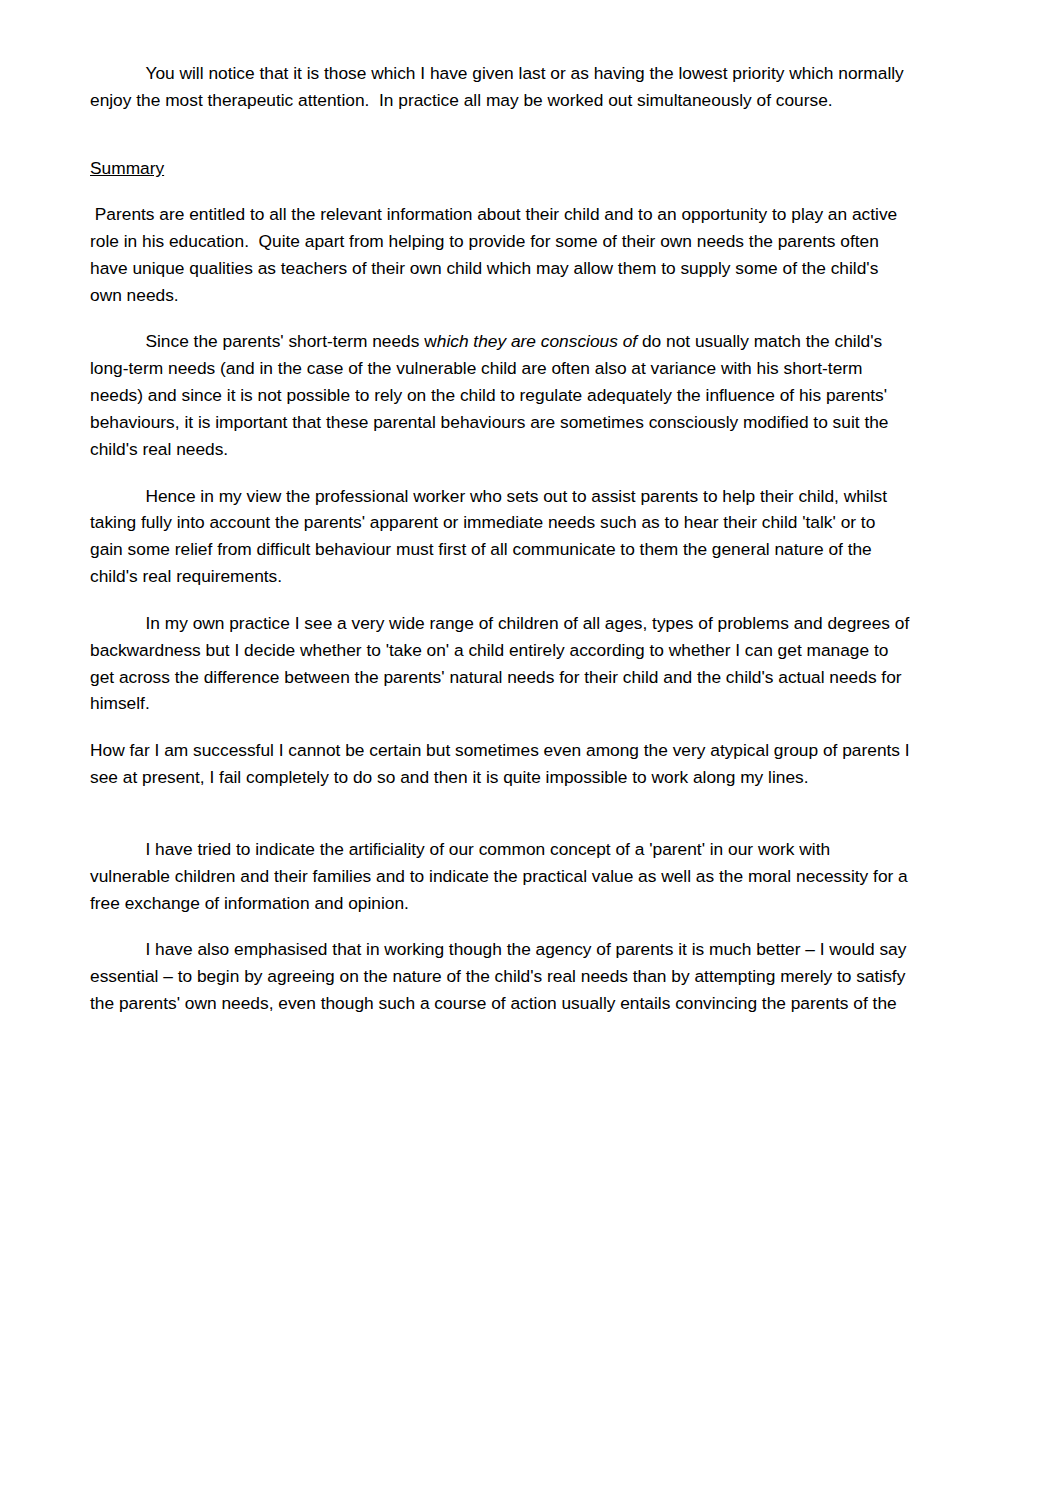You will notice that it is those which I have given last or as having the lowest priority which normally enjoy the most therapeutic attention. In practice all may be worked out simultaneously of course.
Summary
Parents are entitled to all the relevant information about their child and to an opportunity to play an active role in his education. Quite apart from helping to provide for some of their own needs the parents often have unique qualities as teachers of their own child which may allow them to supply some of the child's own needs.
Since the parents' short-term needs which they are conscious of do not usually match the child's long-term needs (and in the case of the vulnerable child are often also at variance with his short-term needs) and since it is not possible to rely on the child to regulate adequately the influence of his parents' behaviours, it is important that these parental behaviours are sometimes consciously modified to suit the child's real needs.
Hence in my view the professional worker who sets out to assist parents to help their child, whilst taking fully into account the parents' apparent or immediate needs such as to hear their child 'talk' or to gain some relief from difficult behaviour must first of all communicate to them the general nature of the child's real requirements.
In my own practice I see a very wide range of children of all ages, types of problems and degrees of backwardness but I decide whether to 'take on' a child entirely according to whether I can get manage to get across the difference between the parents' natural needs for their child and the child's actual needs for himself.
How far I am successful I cannot be certain but sometimes even among the very atypical group of parents I see at present, I fail completely to do so and then it is quite impossible to work along my lines.
I have tried to indicate the artificiality of our common concept of a 'parent' in our work with vulnerable children and their families and to indicate the practical value as well as the moral necessity for a free exchange of information and opinion.
I have also emphasised that in working though the agency of parents it is much better – I would say essential – to begin by agreeing on the nature of the child's real needs than by attempting merely to satisfy the parents' own needs, even though such a course of action usually entails convincing the parents of the